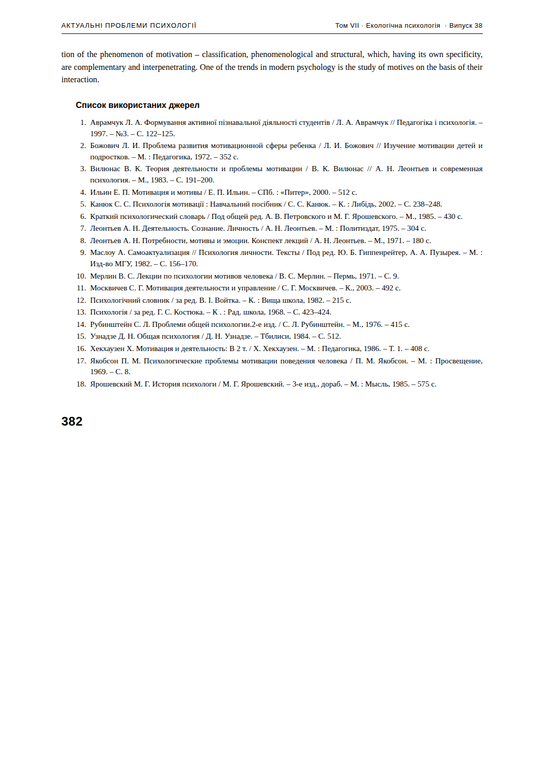Актуальні проблеми психології Том VII · Екологічна психологія · Випуск 38
tion of the phenomenon of motivation – classification, phenomenological and structural, which, having its own specificity, are complementary and interpenetrating. One of the trends in modern psychology is the study of motives on the basis of their interaction.
Список використаних джерел
Аврамчук Л. А. Формування активної пізнавальної діяльності студентів / Л. А. Аврамчук // Педагогіка і психологія. – 1997. – №3. – С. 122–125.
Божович Л. И. Проблема развития мотивационной сферы ребенка / Л. И. Божович // Изучение мотивации детей и подростков. – М. : Педагогика, 1972. – 352 с.
Вилюнас В. К. Теория деятельности и проблемы мотивации / В. К. Вилюнас // А. Н. Леонтьев и современная психология. – М., 1983. – С. 191–200.
Ильин Е. П. Мотивация и мотивы / Е. П. Ильин. – СПб. : «Питер», 2000. – 512 с.
Канюк С. С. Психологія мотивації : Навчальний посібник / С. С. Канюк. – К. : Либідь, 2002. – С. 238–248.
Краткий психологический словарь / Под общей ред. А. В. Петровского и М. Г. Ярошевского. – М., 1985. – 430 с.
Леонтьев А. Н. Деятельность. Сознание. Личность / А. Н. Леонтьев. – М. : Политиздат, 1975. – 304 с.
Леонтьев А. Н. Потребности, мотивы и эмоции. Конспект лекций / А. Н. Леонтьев. – М., 1971. – 180 с.
Маслоу А. Самоактуализация // Психология личности. Тексты / Под ред. Ю. Б. Гиппенрейтер, А. А. Пузырея. – М. : Изд-во МГУ, 1982. – С. 156–170.
Мерлин В. С. Лекции по психологии мотивов человека / В. С. Мерлин. – Пермь, 1971. – С. 9.
Москвичев С. Г. Мотивация деятельности и управление / С. Г. Москвичев. – К., 2003. – 492 с.
Психологічний словник / за ред. В. І. Войтка. – К. : Вища школа, 1982. – 215 с.
Психологія / за ред. Г. С. Костюка. – К . : Рад. школа, 1968. – С. 423–424.
Рубинштейн С. Л. Проблеми общей психологии.2-е изд. / С. Л. Рубинштейн. – М., 1976. – 415 с.
Узнадзе Д. Н. Общая психология / Д. Н. Узнадзе. – Тбилиси, 1984. – С. 512.
Хекхаузен Х. Мотивация и деятельность: В 2 т. / Х. Хекхаузен. – М. : Педагогика, 1986. – Т. 1. – 408 с.
Якобсон П. М. Психологические проблемы мотивации поведения человека / П. М. Якобсон. – М. : Просвещение, 1969. – С. 8.
Ярошевский М. Г. История психологи / М. Г. Ярошевский. – 3-е изд., дораб. – М. : Мысль, 1985. – 575 с.
382